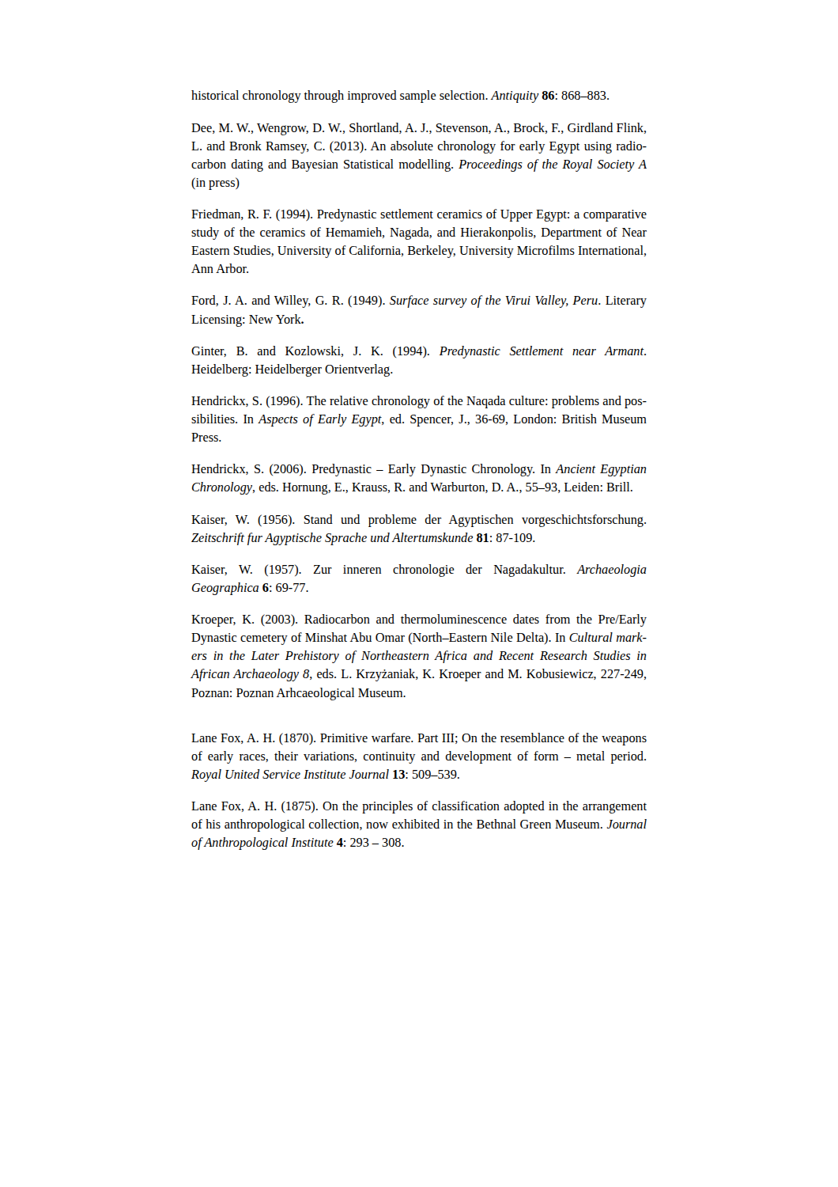historical chronology through improved sample selection. Antiquity 86: 868–883.
Dee, M. W., Wengrow, D. W., Shortland, A. J., Stevenson, A., Brock, F., Girdland Flink, L. and Bronk Ramsey, C. (2013). An absolute chronology for early Egypt using radiocarbon dating and Bayesian Statistical modelling. Proceedings of the Royal Society A (in press)
Friedman, R. F. (1994). Predynastic settlement ceramics of Upper Egypt: a comparative study of the ceramics of Hemamieh, Nagada, and Hierakonpolis, Department of Near Eastern Studies, University of California, Berkeley, University Microfilms International, Ann Arbor.
Ford, J. A. and Willey, G. R. (1949). Surface survey of the Virui Valley, Peru. Literary Licensing: New York.
Ginter, B. and Kozlowski, J. K. (1994). Predynastic Settlement near Armant. Heidelberg: Heidelberger Orientverlag.
Hendrickx, S. (1996). The relative chronology of the Naqada culture: problems and possibilities. In Aspects of Early Egypt, ed. Spencer, J., 36-69, London: British Museum Press.
Hendrickx, S. (2006). Predynastic – Early Dynastic Chronology. In Ancient Egyptian Chronology, eds. Hornung, E., Krauss, R. and Warburton, D. A., 55–93, Leiden: Brill.
Kaiser, W. (1956). Stand und probleme der Agyptischen vorgeschichtsforschung. Zeitschrift fur Agyptische Sprache und Altertumskunde 81: 87-109.
Kaiser, W. (1957). Zur inneren chronologie der Nagadakultur. Archaeologia Geographica 6: 69-77.
Kroeper, K. (2003). Radiocarbon and thermoluminescence dates from the Pre/Early Dynastic cemetery of Minshat Abu Omar (North–Eastern Nile Delta). In Cultural markers in the Later Prehistory of Northeastern Africa and Recent Research Studies in African Archaeology 8, eds. L. Krzyżaniak, K. Kroeper and M. Kobusiewicz, 227-249, Poznan: Poznan Arhcaeological Museum.
Lane Fox, A. H. (1870). Primitive warfare. Part III; On the resemblance of the weapons of early races, their variations, continuity and development of form – metal period. Royal United Service Institute Journal 13: 509–539.
Lane Fox, A. H. (1875). On the principles of classification adopted in the arrangement of his anthropological collection, now exhibited in the Bethnal Green Museum. Journal of Anthropological Institute 4: 293 – 308.